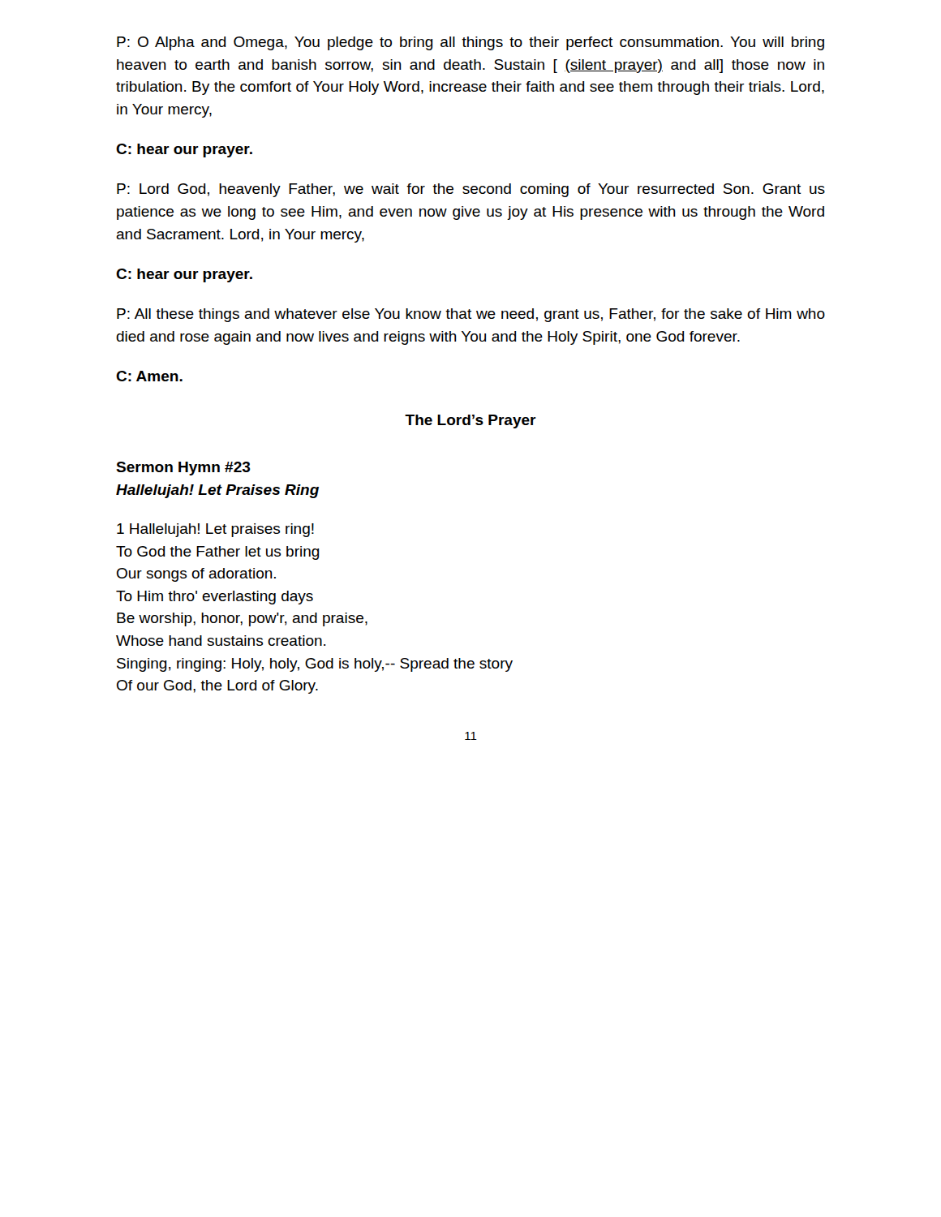P: O Alpha and Omega, You pledge to bring all things to their perfect consummation. You will bring heaven to earth and banish sorrow, sin and death. Sustain [ (silent prayer) and all] those now in tribulation. By the comfort of Your Holy Word, increase their faith and see them through their trials. Lord, in Your mercy,
C: hear our prayer.
P: Lord God, heavenly Father, we wait for the second coming of Your resurrected Son. Grant us patience as we long to see Him, and even now give us joy at His presence with us through the Word and Sacrament. Lord, in Your mercy,
C: hear our prayer.
P: All these things and whatever else You know that we need, grant us, Father, for the sake of Him who died and rose again and now lives and reigns with You and the Holy Spirit, one God forever.
C: Amen.
The Lord’s Prayer
Sermon Hymn #23
Hallelujah! Let Praises Ring
1 Hallelujah! Let praises ring!
To God the Father let us bring
Our songs of adoration.
To Him thro' everlasting days
Be worship, honor, pow'r, and praise,
Whose hand sustains creation.
Singing, ringing: Holy, holy, God is holy,-- Spread the story
Of our God, the Lord of Glory.
11